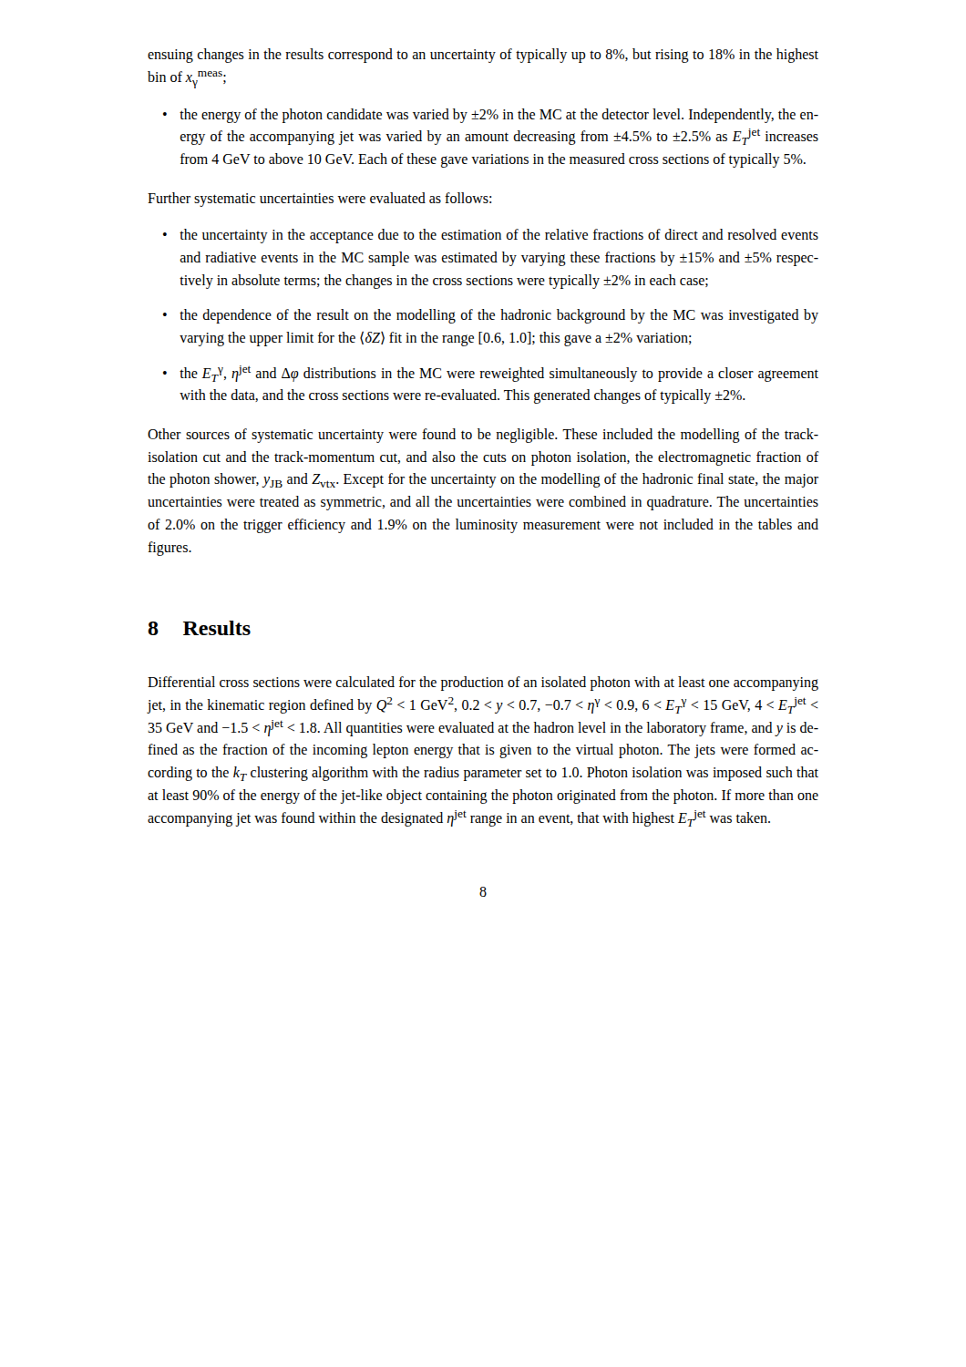ensuing changes in the results correspond to an uncertainty of typically up to 8%, but rising to 18% in the highest bin of xγmeas;
the energy of the photon candidate was varied by ±2% in the MC at the detector level. Independently, the energy of the accompanying jet was varied by an amount decreasing from ±4.5% to ±2.5% as ETjet increases from 4 GeV to above 10 GeV. Each of these gave variations in the measured cross sections of typically 5%.
Further systematic uncertainties were evaluated as follows:
the uncertainty in the acceptance due to the estimation of the relative fractions of direct and resolved events and radiative events in the MC sample was estimated by varying these fractions by ±15% and ±5% respectively in absolute terms; the changes in the cross sections were typically ±2% in each case;
the dependence of the result on the modelling of the hadronic background by the MC was investigated by varying the upper limit for the ⟨δZ⟩ fit in the range [0.6, 1.0]; this gave a ±2% variation;
the ETγ, ηjet and Δφ distributions in the MC were reweighted simultaneously to provide a closer agreement with the data, and the cross sections were re-evaluated. This generated changes of typically ±2%.
Other sources of systematic uncertainty were found to be negligible. These included the modelling of the track-isolation cut and the track-momentum cut, and also the cuts on photon isolation, the electromagnetic fraction of the photon shower, yJB and Zvtx. Except for the uncertainty on the modelling of the hadronic final state, the major uncertainties were treated as symmetric, and all the uncertainties were combined in quadrature. The uncertainties of 2.0% on the trigger efficiency and 1.9% on the luminosity measurement were not included in the tables and figures.
8 Results
Differential cross sections were calculated for the production of an isolated photon with at least one accompanying jet, in the kinematic region defined by Q2 < 1 GeV2, 0.2 < y < 0.7, −0.7 < ηγ < 0.9, 6 < ETγ < 15 GeV, 4 < ETjet < 35 GeV and −1.5 < ηjet < 1.8. All quantities were evaluated at the hadron level in the laboratory frame, and y is defined as the fraction of the incoming lepton energy that is given to the virtual photon. The jets were formed according to the kT clustering algorithm with the radius parameter set to 1.0. Photon isolation was imposed such that at least 90% of the energy of the jet-like object containing the photon originated from the photon. If more than one accompanying jet was found within the designated ηjet range in an event, that with highest ETjet was taken.
8